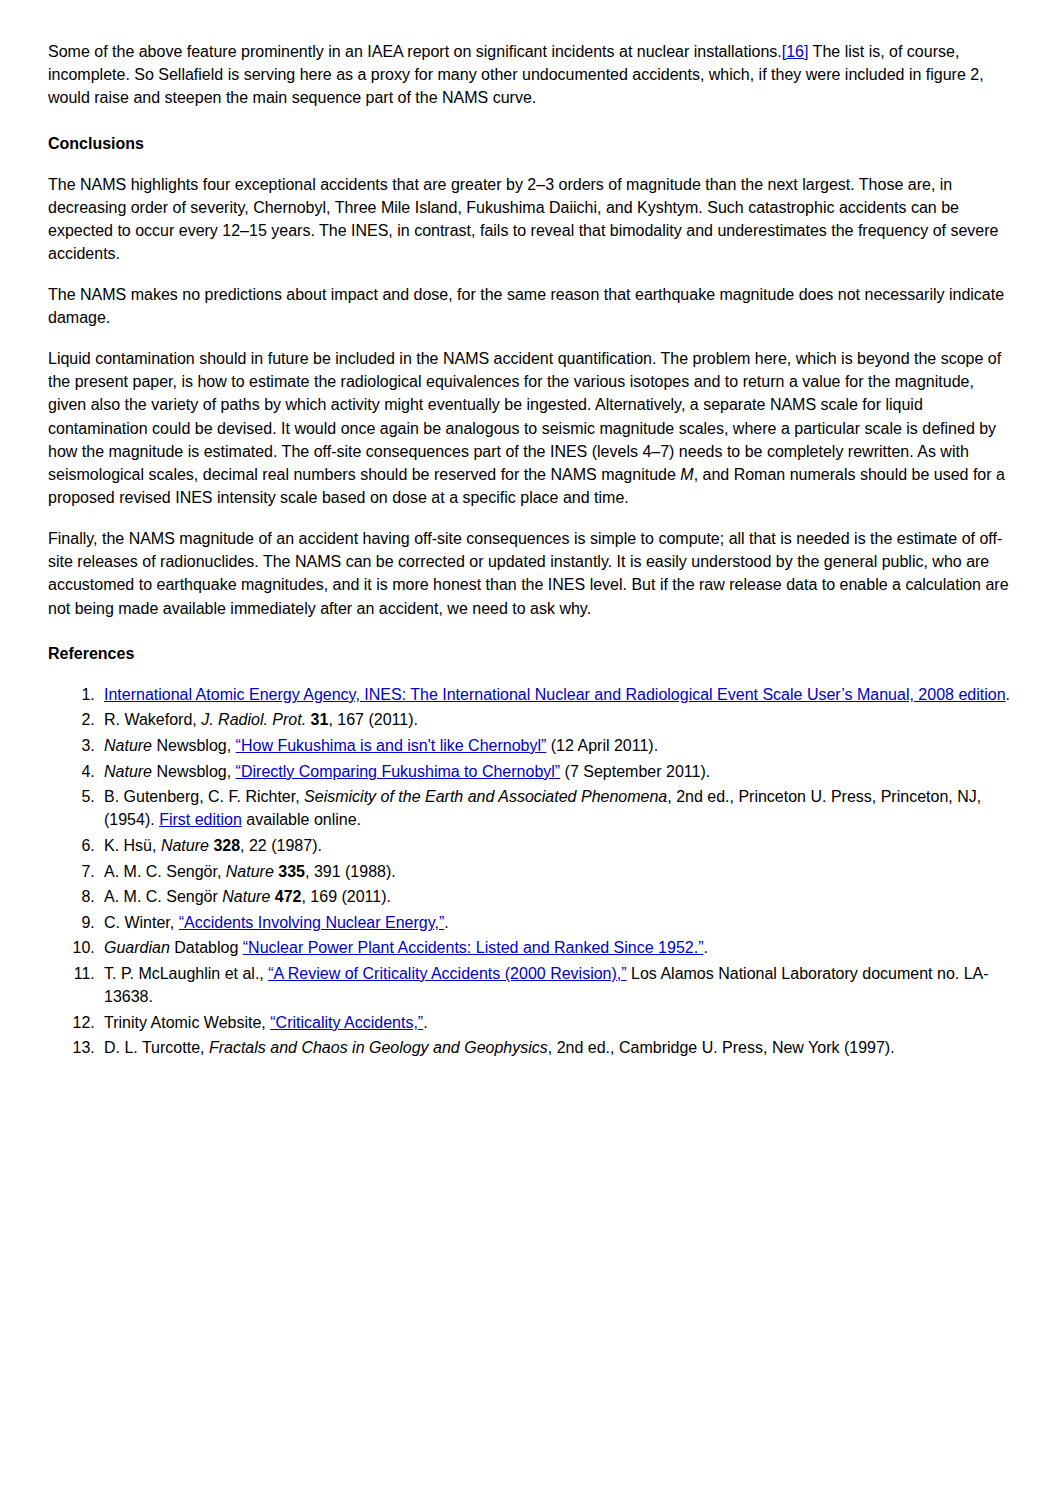Some of the above feature prominently in an IAEA report on significant incidents at nuclear installations.[16] The list is, of course, incomplete. So Sellafield is serving here as a proxy for many other undocumented accidents, which, if they were included in figure 2, would raise and steepen the main sequence part of the NAMS curve.
Conclusions
The NAMS highlights four exceptional accidents that are greater by 2–3 orders of magnitude than the next largest. Those are, in decreasing order of severity, Chernobyl, Three Mile Island, Fukushima Daiichi, and Kyshtym. Such catastrophic accidents can be expected to occur every 12–15 years. The INES, in contrast, fails to reveal that bimodality and underestimates the frequency of severe accidents.
The NAMS makes no predictions about impact and dose, for the same reason that earthquake magnitude does not necessarily indicate damage.
Liquid contamination should in future be included in the NAMS accident quantification. The problem here, which is beyond the scope of the present paper, is how to estimate the radiological equivalences for the various isotopes and to return a value for the magnitude, given also the variety of paths by which activity might eventually be ingested. Alternatively, a separate NAMS scale for liquid contamination could be devised. It would once again be analogous to seismic magnitude scales, where a particular scale is defined by how the magnitude is estimated. The off-site consequences part of the INES (levels 4–7) needs to be completely rewritten. As with seismological scales, decimal real numbers should be reserved for the NAMS magnitude M, and Roman numerals should be used for a proposed revised INES intensity scale based on dose at a specific place and time.
Finally, the NAMS magnitude of an accident having off-site consequences is simple to compute; all that is needed is the estimate of off-site releases of radionuclides. The NAMS can be corrected or updated instantly. It is easily understood by the general public, who are accustomed to earthquake magnitudes, and it is more honest than the INES level. But if the raw release data to enable a calculation are not being made available immediately after an accident, we need to ask why.
References
International Atomic Energy Agency, INES: The International Nuclear and Radiological Event Scale User’s Manual, 2008 edition.
R. Wakeford, J. Radiol. Prot. 31, 167 (2011).
Nature Newsblog, “How Fukushima is and isn't like Chernobyl” (12 April 2011).
Nature Newsblog, “Directly Comparing Fukushima to Chernobyl” (7 September 2011).
B. Gutenberg, C. F. Richter, Seismicity of the Earth and Associated Phenomena, 2nd ed., Princeton U. Press, Princeton, NJ, (1954). First edition available online.
K. Hsü, Nature 328, 22 (1987).
A. M. C. Sengör, Nature 335, 391 (1988).
A. M. C. Sengör Nature 472, 169 (2011).
C. Winter, “Accidents Involving Nuclear Energy,”.
Guardian Datablog “Nuclear Power Plant Accidents: Listed and Ranked Since 1952.”.
T. P. McLaughlin et al., “A Review of Criticality Accidents (2000 Revision),” Los Alamos National Laboratory document no. LA-13638.
Trinity Atomic Website, “Criticality Accidents,”.
D. L. Turcotte, Fractals and Chaos in Geology and Geophysics, 2nd ed., Cambridge U. Press, New York (1997).